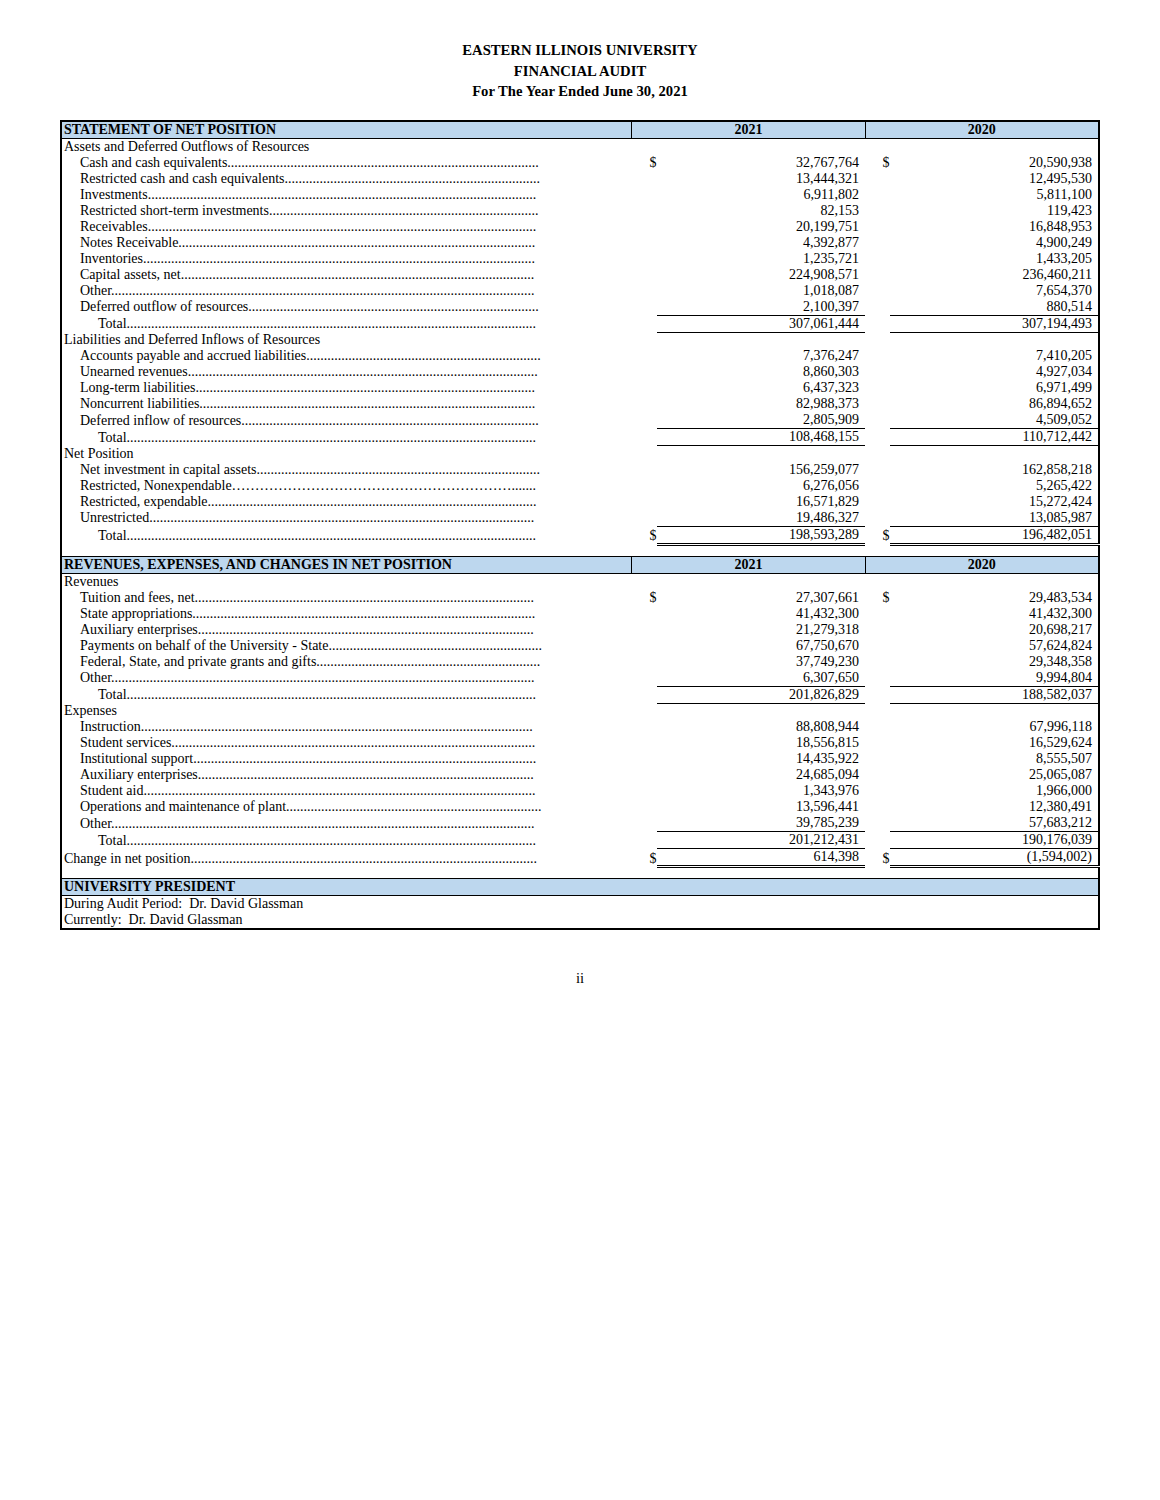EASTERN ILLINOIS UNIVERSITY
FINANCIAL AUDIT
For The Year Ended June 30, 2021
| STATEMENT OF NET POSITION | 2021 | 2020 |
| Assets and Deferred Outflows of Resources | | | | |
| Cash and cash equivalents......................................................................................... | $ | 32,767,764 | $ | 20,590,938 |
| Restricted cash and cash equivalents......................................................................... | | 13,444,321 | | 12,495,530 |
| Investments............................................................................................................... | | 6,911,802 | | 5,811,100 |
| Restricted short-term investments............................................................................. | | 82,153 | | 119,423 |
| Receivables............................................................................................................... | | 20,199,751 | | 16,848,953 |
| Notes Receivable...................................................................................................... | | 4,392,877 | | 4,900,249 |
| Inventories................................................................................................................ | | 1,235,721 | | 1,433,205 |
| Capital assets, net..................................................................................................... | | 224,908,571 | | 236,460,211 |
| Other......................................................................................................................... | | 1,018,087 | | 7,654,370 |
| Deferred outflow of resources................................................................................... | | 2,100,397 | | 880,514 |
| Total..................................................................................................................... | | 307,061,444 | | 307,194,493 |
| Liabilities and Deferred Inflows of Resources | | | | |
| Accounts payable and accrued liabilities................................................................... | | 7,376,247 | | 7,410,205 |
| Unearned revenues.................................................................................................... | | 8,860,303 | | 4,927,034 |
| Long-term liabilities................................................................................................. | | 6,437,323 | | 6,971,499 |
| Noncurrent liabilities................................................................................................ | | 82,988,373 | | 86,894,652 |
| Deferred inflow of resources..................................................................................... | | 2,805,909 | | 4,509,052 |
| Total..................................................................................................................... | | 108,468,155 | | 110,712,442 |
| Net Position | | | | |
| Net investment in capital assets................................................................................. | | 156,259,077 | | 162,858,218 |
| Restricted, Nonexpendable……………………………………………………....... | | 6,276,056 | | 5,265,422 |
| Restricted, expendable.............................................................................................. | | 16,571,829 | | 15,272,424 |
| Unrestricted.............................................................................................................. | | 19,486,327 | | 13,085,987 |
| Total..................................................................................................................... | $ | 198,593,289 | $ | 196,482,051 |
| REVENUES, EXPENSES, AND CHANGES IN NET POSITION | 2021 | 2020 |
| Revenues | | | | |
| Tuition and fees, net................................................................................................. | $ | 27,307,661 | $ | 29,483,534 |
| State appropriations.................................................................................................. | | 41,432,300 | | 41,432,300 |
| Auxiliary enterprises................................................................................................ | | 21,279,318 | | 20,698,217 |
| Payments on behalf of the University - State............................................................. | | 67,750,670 | | 57,624,824 |
| Federal, State, and private grants and gifts................................................................ | | 37,749,230 | | 29,348,358 |
| Other......................................................................................................................... | | 6,307,650 | | 9,994,804 |
| Total..................................................................................................................... | | 201,826,829 | | 188,582,037 |
| Expenses | | | | |
| Instruction................................................................................................................ | | 88,808,944 | | 67,996,118 |
| Student services........................................................................................................ | | 18,556,815 | | 16,529,624 |
| Institutional support.................................................................................................. | | 14,435,922 | | 8,555,507 |
| Auxiliary enterprises................................................................................................ | | 24,685,094 | | 25,065,087 |
| Student aid................................................................................................................ | | 1,343,976 | | 1,966,000 |
| Operations and maintenance of plant......................................................................... | | 13,596,441 | | 12,380,491 |
| Other......................................................................................................................... | | 39,785,239 | | 57,683,212 |
| Total..................................................................................................................... | | 201,212,431 | | 190,176,039 |
| Change in net position................................................................................................... | $ | 614,398 | $ | (1,594,002) |
| UNIVERSITY PRESIDENT |
| During Audit Period: Dr. David Glassman |
| Currently: Dr. David Glassman |
ii